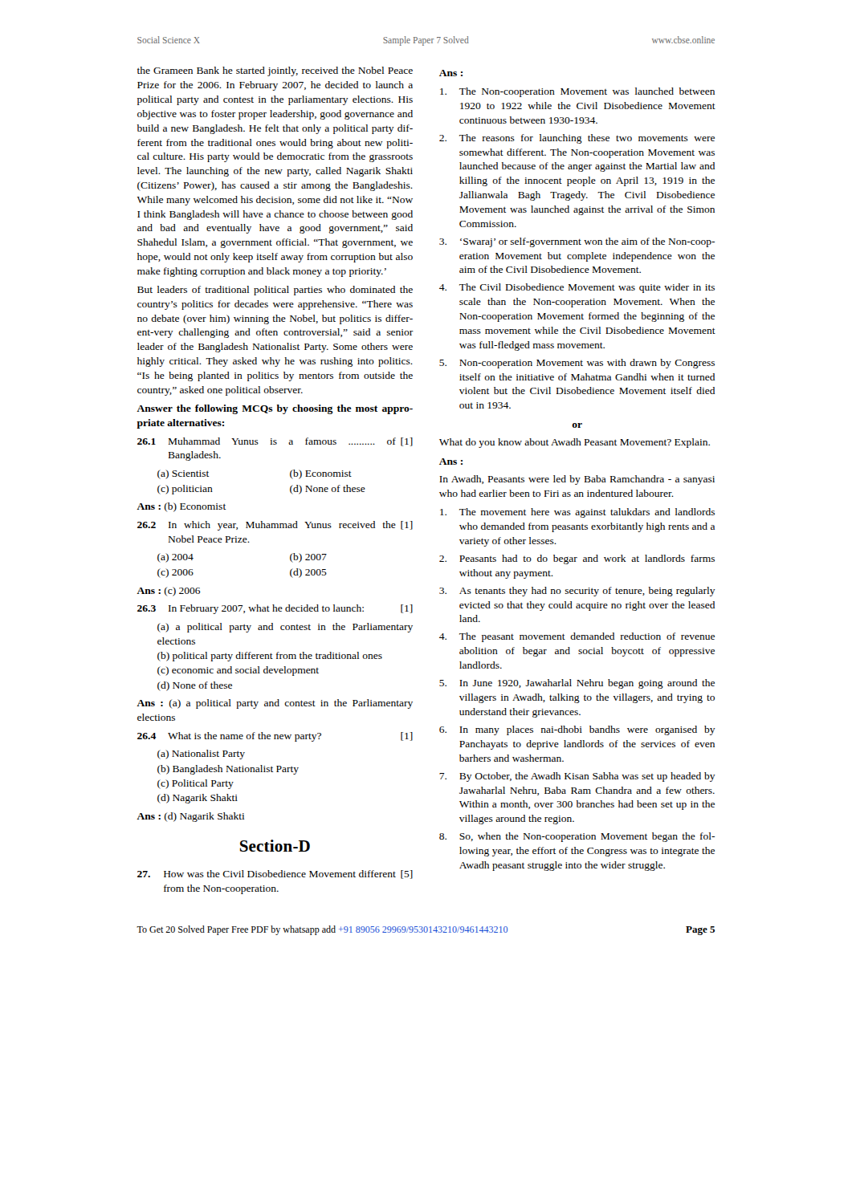Social Science X
Sample Paper 7 Solved
www.cbse.online
the Grameen Bank he started jointly, received the Nobel Peace Prize for the 2006. In February 2007, he decided to launch a political party and contest in the parliamentary elections. His objective was to foster proper leadership, good governance and build a new Bangladesh. He felt that only a political party different from the traditional ones would bring about new political culture. His party would be democratic from the grassroots level. The launching of the new party, called Nagarik Shakti (Citizens’ Power), has caused a stir among the Bangladeshis. While many welcomed his decision, some did not like it. “Now I think Bangladesh will have a chance to choose between good and bad and eventually have a good government,” said Shahedul Islam, a government official. “That government, we hope, would not only keep itself away from corruption but also make fighting corruption and black money a top priority.’
But leaders of traditional political parties who dominated the country’s politics for decades were apprehensive. “There was no debate (over him) winning the Nobel, but politics is different-very challenging and often controversial,” said a senior leader of the Bangladesh Nationalist Party. Some others were highly critical. They asked why he was rushing into politics. “Is he being planted in politics by mentors from outside the country,” asked one political observer.
Answer the following MCQs by choosing the most appropriate alternatives:
26.1 [1] Muhammad Yunus is a famous .......... of Bangladesh.
(a) Scientist
(b) Economist
(c) politician
(d) None of these
Ans : (b) Economist
26.2 [1] In which year, Muhammad Yunus received the Nobel Peace Prize.
(a) 2004
(b) 2007
(c) 2006
(d) 2005
Ans : (c) 2006
26.3 [1] In February 2007, what he decided to launch:
(a) a political party and contest in the Parliamentary elections
(b) political party different from the traditional ones
(c) economic and social development
(d) None of these
Ans : (a) a political party and contest in the Parliamentary elections
26.4 [1] What is the name of the new party?
(a) Nationalist Party
(b) Bangladesh Nationalist Party
(c) Political Party
(d) Nagarik Shakti
Ans : (d) Nagarik Shakti
Section-D
27. [5] How was the Civil Disobedience Movement different from the Non-cooperation.
Ans :
The Non-cooperation Movement was launched between 1920 to 1922 while the Civil Disobedience Movement continuous between 1930-1934.
The reasons for launching these two movements were somewhat different. The Non-cooperation Movement was launched because of the anger against the Martial law and killing of the innocent people on April 13, 1919 in the Jallianwala Bagh Tragedy. The Civil Disobedience Movement was launched against the arrival of the Simon Commission.
‘Swaraj’ or self-government won the aim of the Non-cooperation Movement but complete independence won the aim of the Civil Disobedience Movement.
The Civil Disobedience Movement was quite wider in its scale than the Non-cooperation Movement. When the Non-cooperation Movement formed the beginning of the mass movement while the Civil Disobedience Movement was full-fledged mass movement.
Non-cooperation Movement was with drawn by Congress itself on the initiative of Mahatma Gandhi when it turned violent but the Civil Disobedience Movement itself died out in 1934.
or
What do you know about Awadh Peasant Movement? Explain.
Ans :
In Awadh, Peasants were led by Baba Ramchandra - a sanyasi who had earlier been to Firi as an indentured labourer.
The movement here was against talukdars and landlords who demanded from peasants exorbitantly high rents and a variety of other lesses.
Peasants had to do begar and work at landlords farms without any payment.
As tenants they had no security of tenure, being regularly evicted so that they could acquire no right over the leased land.
The peasant movement demanded reduction of revenue abolition of begar and social boycott of oppressive landlords.
In June 1920, Jawaharlal Nehru began going around the villagers in Awadh, talking to the villagers, and trying to understand their grievances.
In many places nai-dhobi bandhs were organised by Panchayats to deprive landlords of the services of even barhers and washerman.
By October, the Awadh Kisan Sabha was set up headed by Jawaharlal Nehru, Baba Ram Chandra and a few others. Within a month, over 300 branches had been set up in the villages around the region.
So, when the Non-cooperation Movement began the following year, the effort of the Congress was to integrate the Awadh peasant struggle into the wider struggle.
To Get 20 Solved Paper Free PDF by whatsapp add +91 89056 29969/9530143210/9461443210
Page 5